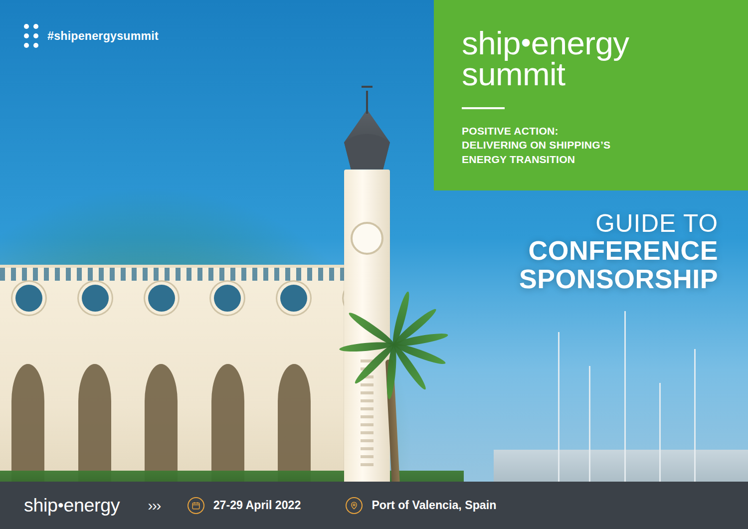#shipenergysummit
ship●energy summit
Positive action:
Delivering on shipping’s
energy transition
Guide to
Conference
Sponsorship
ship●energy
›››
27-29 April 2022
Port of Valencia, Spain